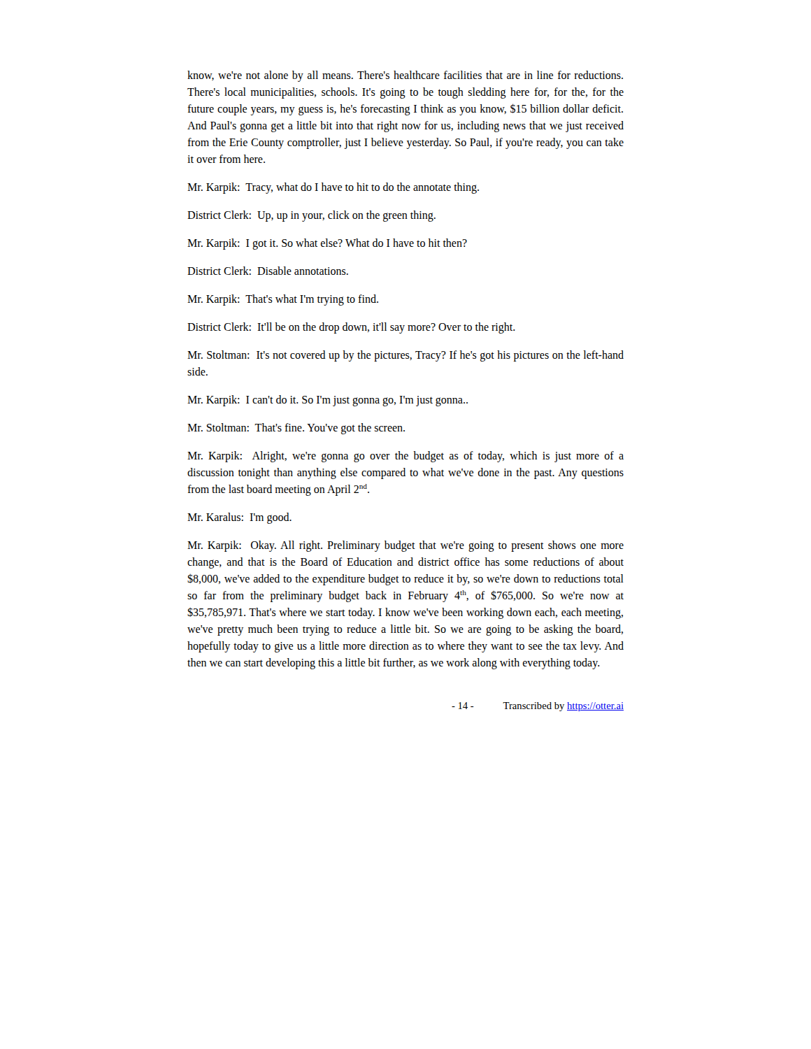know, we're not alone by all means. There's healthcare facilities that are in line for reductions. There's local municipalities, schools. It's going to be tough sledding here for, for the, for the future couple years, my guess is, he's forecasting I think as you know, $15 billion dollar deficit. And Paul's gonna get a little bit into that right now for us, including news that we just received from the Erie County comptroller, just I believe yesterday. So Paul, if you're ready, you can take it over from here.
Mr. Karpik: Tracy, what do I have to hit to do the annotate thing.
District Clerk: Up, up in your, click on the green thing.
Mr. Karpik: I got it. So what else? What do I have to hit then?
District Clerk: Disable annotations.
Mr. Karpik: That's what I'm trying to find.
District Clerk: It'll be on the drop down, it'll say more? Over to the right.
Mr. Stoltman: It's not covered up by the pictures, Tracy? If he's got his pictures on the left-hand side.
Mr. Karpik: I can't do it. So I'm just gonna go, I'm just gonna..
Mr. Stoltman: That's fine. You've got the screen.
Mr. Karpik: Alright, we're gonna go over the budget as of today, which is just more of a discussion tonight than anything else compared to what we've done in the past. Any questions from the last board meeting on April 2nd.
Mr. Karalus: I'm good.
Mr. Karpik: Okay. All right. Preliminary budget that we're going to present shows one more change, and that is the Board of Education and district office has some reductions of about $8,000, we've added to the expenditure budget to reduce it by, so we're down to reductions total so far from the preliminary budget back in February 4th, of $765,000. So we're now at $35,785,971. That's where we start today. I know we've been working down each, each meeting, we've pretty much been trying to reduce a little bit. So we are going to be asking the board, hopefully today to give us a little more direction as to where they want to see the tax levy. And then we can start developing this a little bit further, as we work along with everything today.
- 14 -
Transcribed by https://otter.ai